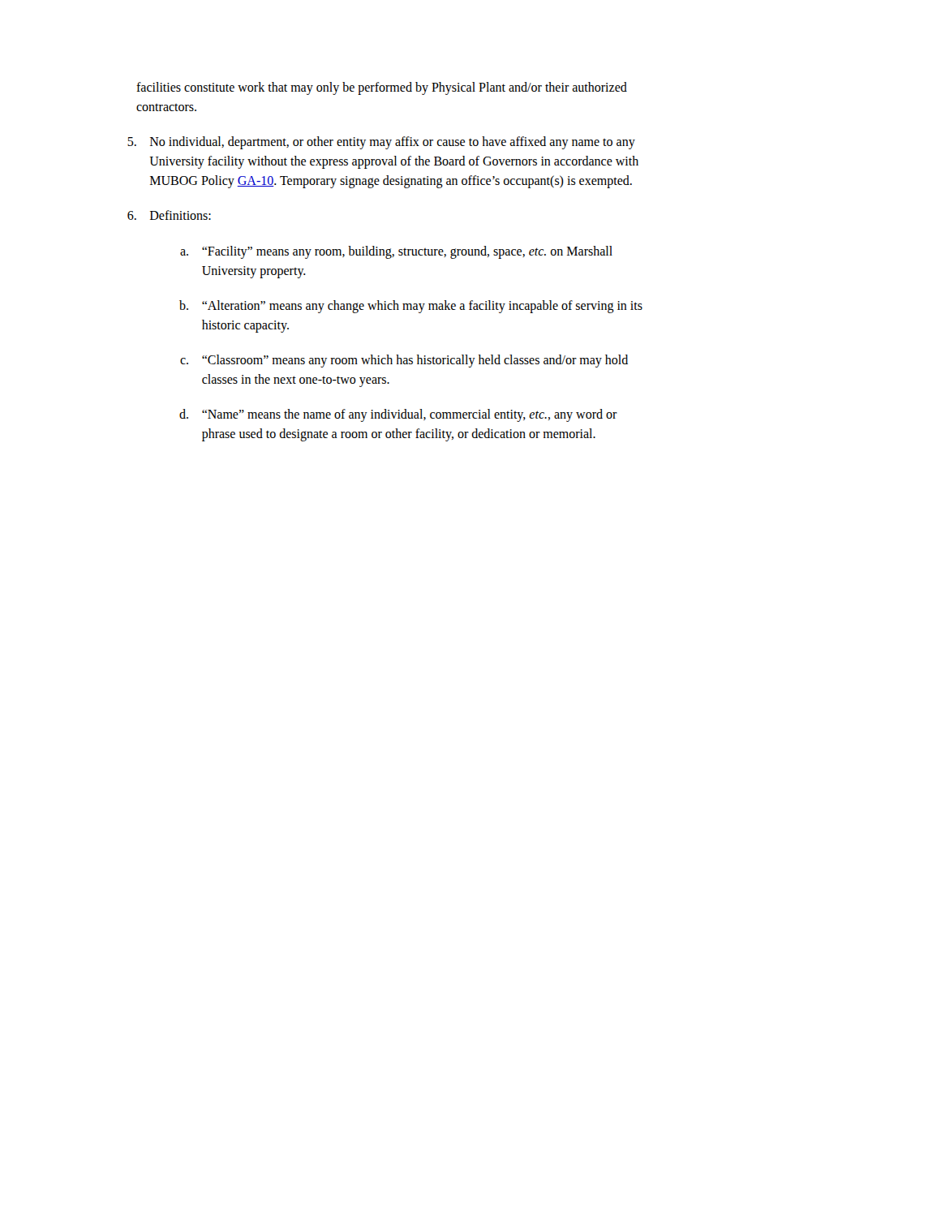facilities constitute work that may only be performed by Physical Plant and/or their authorized contractors.
No individual, department, or other entity may affix or cause to have affixed any name to any University facility without the express approval of the Board of Governors in accordance with MUBOG Policy GA-10. Temporary signage designating an office’s occupant(s) is exempted.
Definitions:
“Facility” means any room, building, structure, ground, space, etc. on Marshall University property.
“Alteration” means any change which may make a facility incapable of serving in its historic capacity.
“Classroom” means any room which has historically held classes and/or may hold classes in the next one-to-two years.
“Name” means the name of any individual, commercial entity, etc., any word or phrase used to designate a room or other facility, or dedication or memorial.